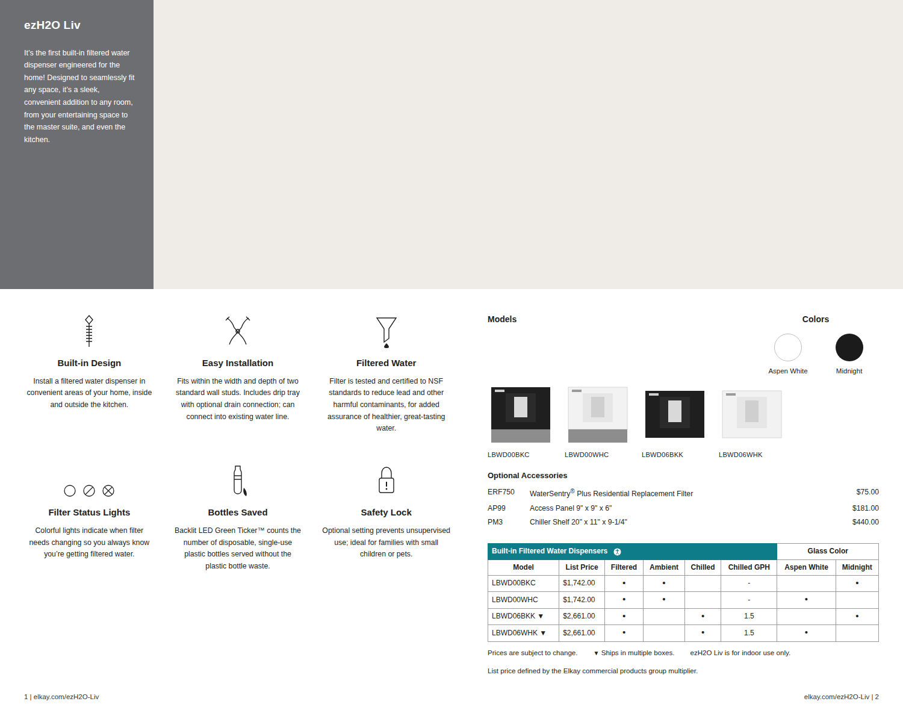ezH2O Liv
It’s the first built-in filtered water dispenser engineered for the home! Designed to seamlessly fit any space, it’s a sleek, convenient addition to any room, from your entertaining space to the master suite, and even the kitchen.
Built-in Design
Install a filtered water dispenser in convenient areas of your home, inside and outside the kitchen.
Easy Installation
Fits within the width and depth of two standard wall studs. Includes drip tray with optional drain connection; can connect into existing water line.
Filtered Water
Filter is tested and certified to NSF standards to reduce lead and other harmful contaminants, for added assurance of healthier, great-tasting water.
Filter Status Lights
Colorful lights indicate when filter needs changing so you always know you’re getting filtered water.
Bottles Saved
Backlit LED Green Ticker™ counts the number of disposable, single-use plastic bottles served without the plastic bottle waste.
Safety Lock
Optional setting prevents unsupervised use; ideal for families with small children or pets.
Models
Colors
Aspen White
Midnight
LBWD00BKC
LBWD00WHC
LBWD06BKK
LBWD06WHK
Optional Accessories
| ERF750 | WaterSentry ® Plus Residential Replacement Filter | $75.00 |
| AP99 | Access Panel 9" x 9" x 6" | $181.00 |
| PM3 | Chiller Shelf 20" x 11" x 9-1/4" | $440.00 |
| Built-in Filtered Water Dispensers | Glass Color |
| --- | --- |
| Model | List Price | Filtered | Ambient | Chilled | Chilled GPH | Aspen White | Midnight |
| LBWD00BKC | $1,742.00 | | | | | | |
| LBWD00WHC | $1,742.00 | | | | | | |
| LBWD06BKK ▼ | $2,661.00 | | | | 1.5 | | |
| LBWD06WHK ▼ | $2,661.00 | | | | 1.5 | | |
Prices are subject to change. ▼ Ships in multiple boxes. ezH2O Liv is for indoor use only.
List price defined by the Elkay commercial products group multiplier.
1 | elkay.com/ezH2O-Liv
elkay.com/ezH2O-Liv | 2